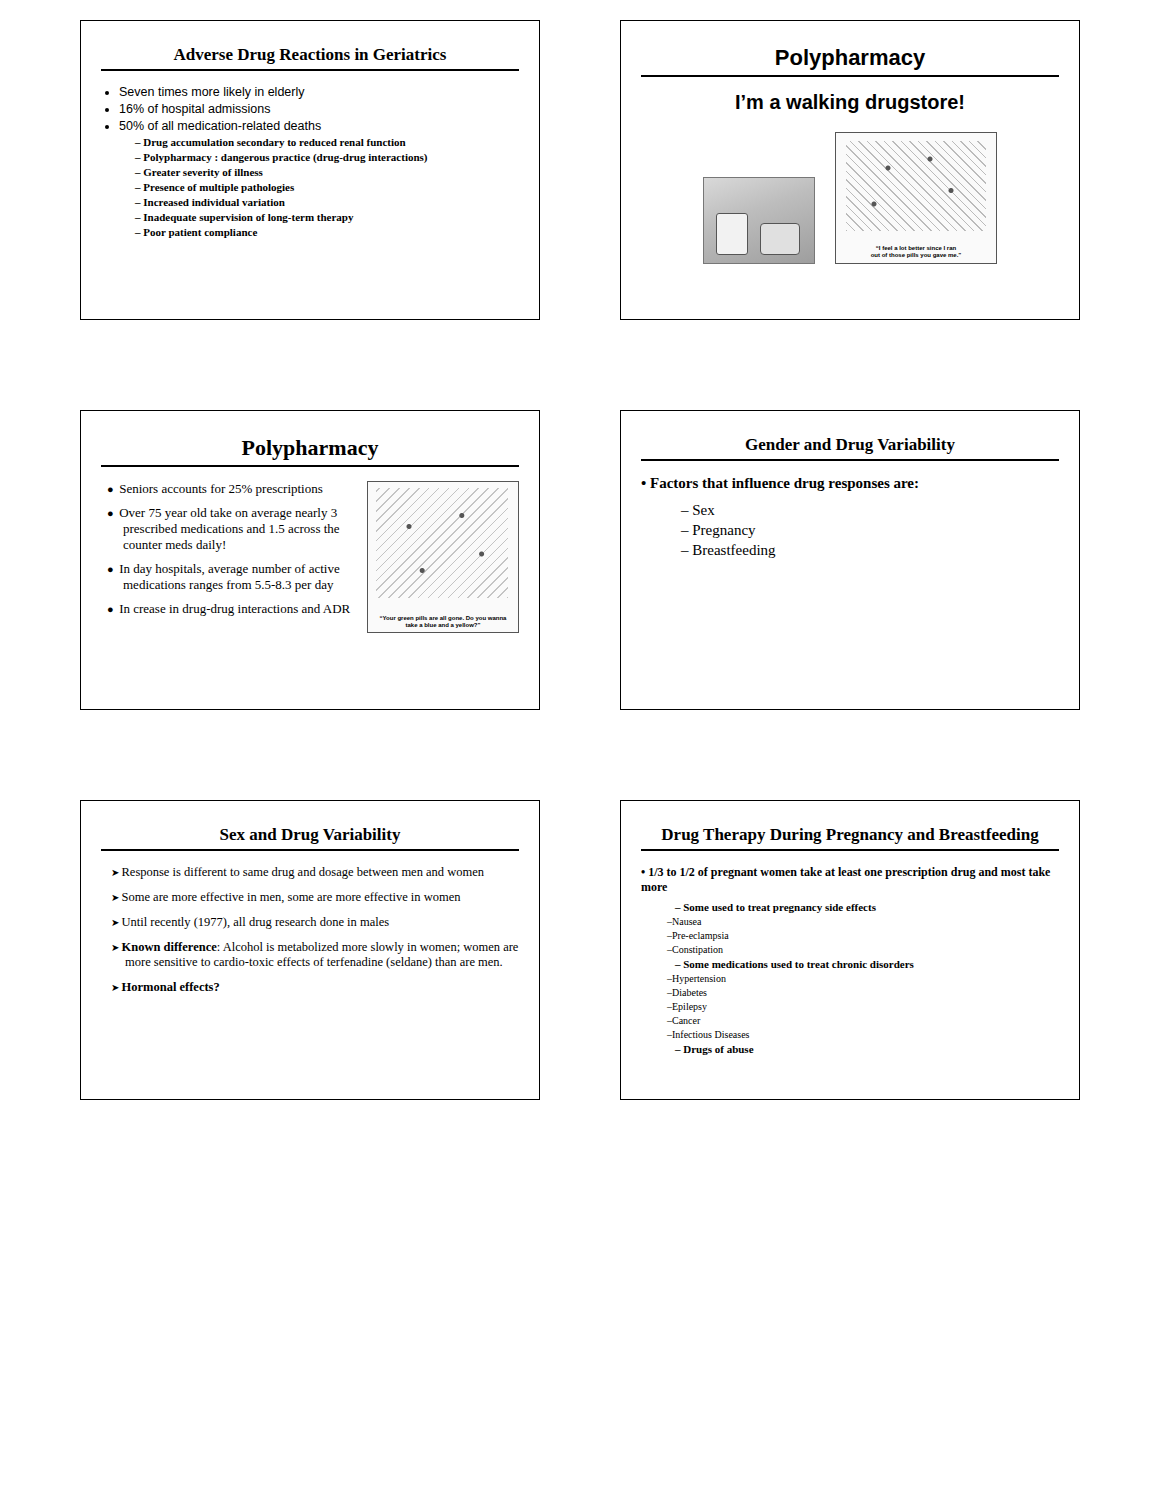Adverse Drug Reactions in Geriatrics
Seven times more likely in elderly
16% of hospital admissions
50% of all medication-related deaths
Drug accumulation secondary to reduced renal function
Polypharmacy : dangerous practice (drug-drug interactions)
Greater severity of illness
Presence of multiple pathologies
Increased individual variation
Inadequate supervision of long-term therapy
Poor patient compliance
Polypharmacy
I’m a walking drugstore!
“I feel a lot better since I ran
out of those pills you gave me.”
Polypharmacy
“Your green pills are all gone. Do you wanna
take a blue and a yellow?”
Seniors accounts for 25% prescriptions
Over 75 year old take on average nearly 3 prescribed medications and 1.5 across the counter meds daily!
In day hospitals, average number of active medications ranges from 5.5-8.3 per day
In crease in drug-drug interactions and ADR
Gender and Drug Variability
Factors that influence drug responses are:
Sex
Pregnancy
Breastfeeding
Sex and Drug Variability
Response is different to same drug and dosage between men and women
Some are more effective in men, some are more effective in women
Until recently (1977), all drug research done in males
Known difference: Alcohol is metabolized more slowly in women; women are more sensitive to cardio-toxic effects of terfenadine (seldane) than are men.
Hormonal effects?
Drug Therapy During Pregnancy and Breastfeeding
1/3 to 1/2 of pregnant women take at least one prescription drug and most take more
Some used to treat pregnancy side effects
Nausea
Pre-eclampsia
Constipation
Some medications used to treat chronic disorders
Hypertension
Diabetes
Epilepsy
Cancer
Infectious Diseases
Drugs of abuse